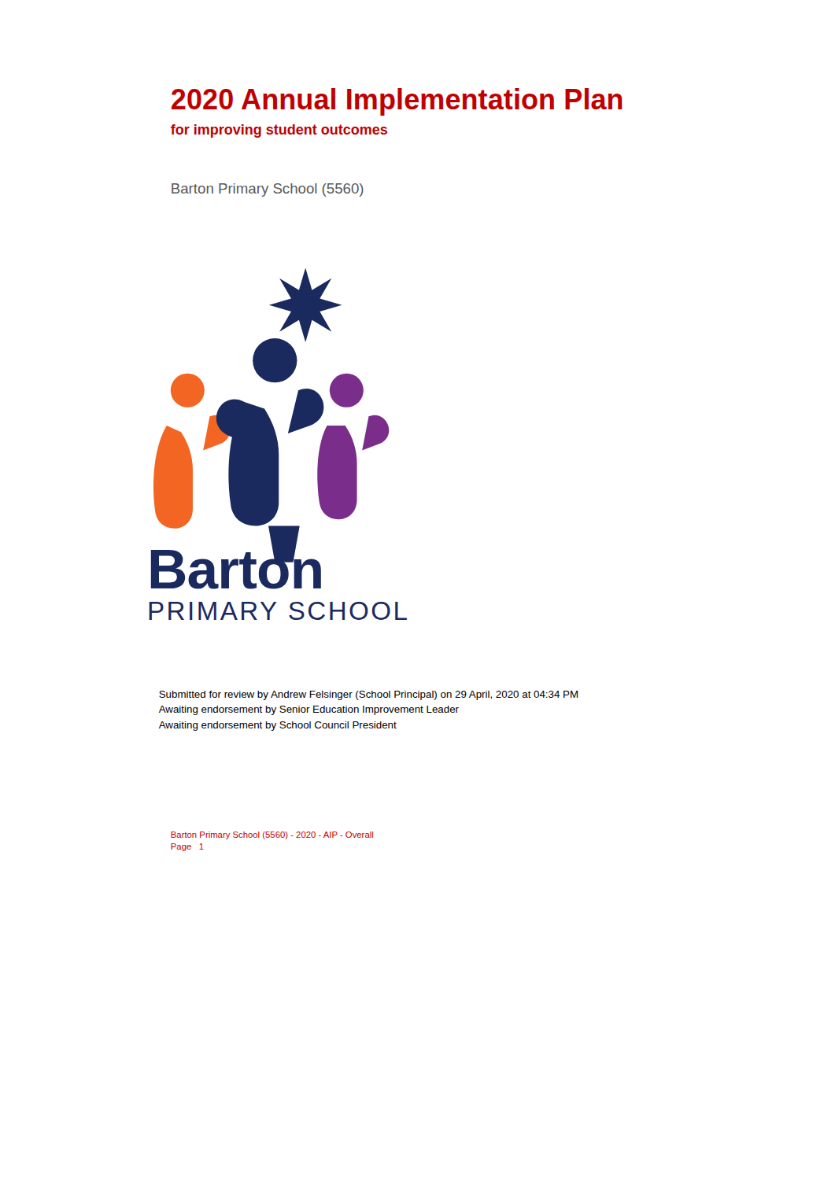2020 Annual Implementation Plan
for improving student outcomes
Barton Primary School (5560)
Barton PRIMARY SCHOOL
Submitted for review by Andrew Felsinger (School Principal) on 29 April, 2020 at 04:34 PM
Awaiting endorsement by Senior Education Improvement Leader
Awaiting endorsement by School Council President
Barton Primary School (5560) - 2020 - AIP - Overall
Page 1